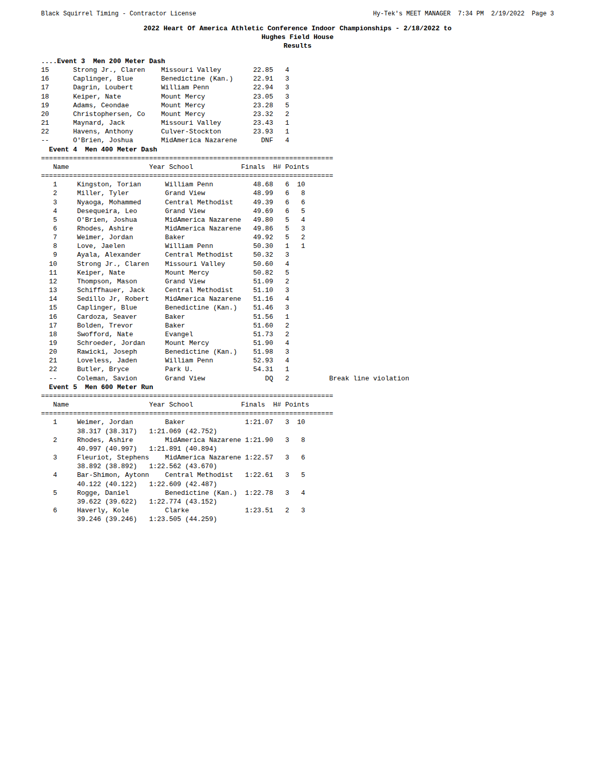Black Squirrel Timing - Contractor License Hy-Tek's MEET MANAGER 7:34 PM 2/19/2022 Page 3
2022 Heart Of America Athletic Conference Indoor Championships - 2/18/2022 to
Hughes Field House
Results
....Event 3  Men 200 Meter Dash
15      Strong Jr., Claren    Missouri Valley        22.85   4
16      Caplinger, Blue       Benedictine (Kan.)     22.91   3
17      Dagrin, Loubert       William Penn           22.94   3
18      Keiper, Nate          Mount Mercy            23.05   3
19      Adams, Ceondae        Mount Mercy            23.28   5
20      Christophersen, Co    Mount Mercy            23.32   2
21      Maynard, Jack         Missouri Valley        23.43   1
22      Havens, Anthony       Culver-Stockton        23.93   1
--      O'Brien, Joshua       MidAmerica Nazarene      DNF   4
  Event 4  Men 400 Meter Dash
=========================================================================
   Name                    Year School            Finals  H# Points
=========================================================================
   1     Kingston, Torian      William Penn          48.68   6  10
   2     Miller, Tyler         Grand View            48.99   6   8
   3     Nyaoga, Mohammed      Central Methodist     49.39   6   6
   4     Desequeira, Leo       Grand View            49.69   6   5
   5     O'Brien, Joshua       MidAmerica Nazarene   49.80   5   4
   6     Rhodes, Ashire        MidAmerica Nazarene   49.86   5   3
   7     Weimer, Jordan        Baker                 49.92   5   2
   8     Love, Jaelen          William Penn          50.30   1   1
   9     Ayala, Alexander      Central Methodist     50.32   3
  10     Strong Jr., Claren    Missouri Valley       50.60   4
  11     Keiper, Nate          Mount Mercy           50.82   5
  12     Thompson, Mason       Grand View            51.09   2
  13     Schiffhauer, Jack     Central Methodist     51.10   3
  14     Sedillo Jr, Robert    MidAmerica Nazarene   51.16   4
  15     Caplinger, Blue       Benedictine (Kan.)    51.46   3
  16     Cardoza, Seaver       Baker                 51.56   1
  17     Bolden, Trevor        Baker                 51.60   2
  18     Swofford, Nate        Evangel               51.73   2
  19     Schroeder, Jordan     Mount Mercy           51.90   4
  20     Rawicki, Joseph       Benedictine (Kan.)    51.98   3
  21     Loveless, Jaden       William Penn          52.93   4
  22     Butler, Bryce         Park U.               54.31   1
  --     Coleman, Savion       Grand View               DQ   2          Break line violation
  Event 5  Men 600 Meter Run
=========================================================================
   Name                    Year School            Finals  H# Points
=========================================================================
   1     Weimer, Jordan        Baker               1:21.07   3  10
         38.317 (38.317)   1:21.069 (42.752)
   2     Rhodes, Ashire        MidAmerica Nazarene 1:21.90   3   8
         40.997 (40.997)   1:21.891 (40.894)
   3     Fleuriot, Stephens    MidAmerica Nazarene 1:22.57   3   6
         38.892 (38.892)   1:22.562 (43.670)
   4     Bar-Shimon, Aytonn    Central Methodist   1:22.61   3   5
         40.122 (40.122)   1:22.609 (42.487)
   5     Rogge, Daniel         Benedictine (Kan.)  1:22.78   3   4
         39.622 (39.622)   1:22.774 (43.152)
   6     Haverly, Kole         Clarke              1:23.51   2   3
         39.246 (39.246)   1:23.505 (44.259)